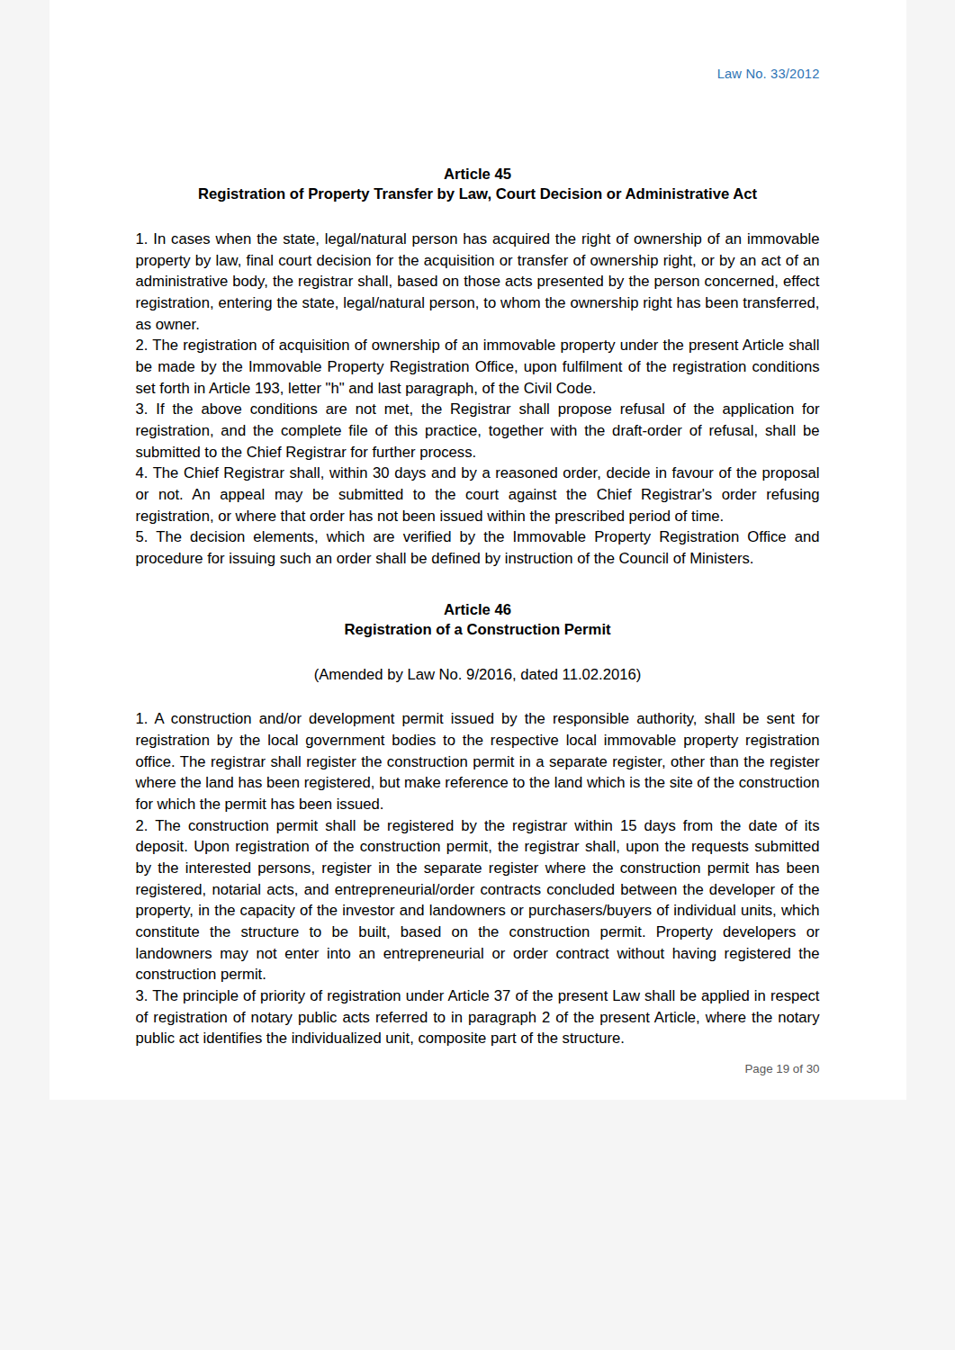Law No. 33/2012
Article 45
Registration of Property Transfer by Law, Court Decision or Administrative Act
1. In cases when the state, legal/natural person has acquired the right of ownership of an immovable property by law, final court decision for the acquisition or transfer of ownership right, or by an act of an administrative body, the registrar shall, based on those acts presented by the person concerned, effect registration, entering the state, legal/natural person, to whom the ownership right has been transferred, as owner.
2. The registration of acquisition of ownership of an immovable property under the present Article shall be made by the Immovable Property Registration Office, upon fulfilment of the registration conditions set forth in Article 193, letter "h" and last paragraph, of the Civil Code.
3. If the above conditions are not met, the Registrar shall propose refusal of the application for registration, and the complete file of this practice, together with the draft-order of refusal, shall be submitted to the Chief Registrar for further process.
4. The Chief Registrar shall, within 30 days and by a reasoned order, decide in favour of the proposal or not. An appeal may be submitted to the court against the Chief Registrar's order refusing registration, or where that order has not been issued within the prescribed period of time.
5. The decision elements, which are verified by the Immovable Property Registration Office and procedure for issuing such an order shall be defined by instruction of the Council of Ministers.
Article 46
Registration of a Construction Permit
(Amended by Law No. 9/2016, dated 11.02.2016)
1. A construction and/or development permit issued by the responsible authority, shall be sent for registration by the local government bodies to the respective local immovable property registration office. The registrar shall register the construction permit in a separate register, other than the register where the land has been registered, but make reference to the land which is the site of the construction for which the permit has been issued.
2. The construction permit shall be registered by the registrar within 15 days from the date of its deposit. Upon registration of the construction permit, the registrar shall, upon the requests submitted by the interested persons, register in the separate register where the construction permit has been registered, notarial acts, and entrepreneurial/order contracts concluded between the developer of the property, in the capacity of the investor and landowners or purchasers/buyers of individual units, which constitute the structure to be built, based on the construction permit. Property developers or landowners may not enter into an entrepreneurial or order contract without having registered the construction permit.
3. The principle of priority of registration under Article 37 of the present Law shall be applied in respect of registration of notary public acts referred to in paragraph 2 of the present Article, where the notary public act identifies the individualized unit, composite part of the structure.
Page 19 of 30